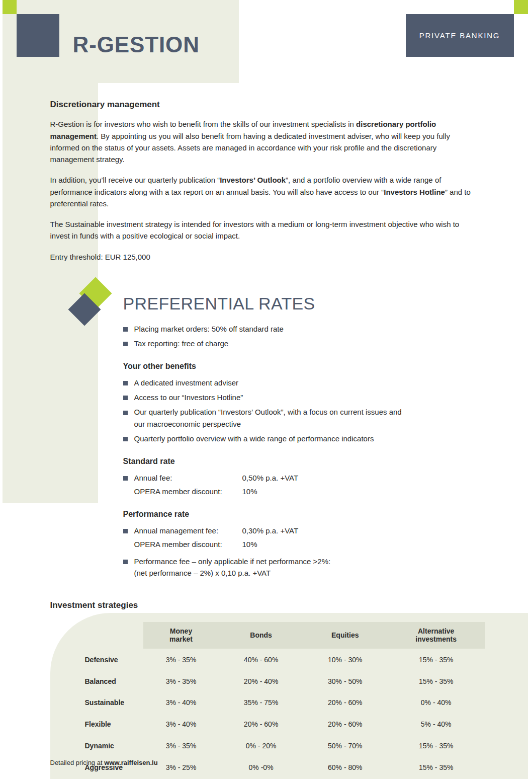PRIVATE BANKING
R-GESTION
Discretionary management
R-Gestion is for investors who wish to benefit from the skills of our investment specialists in discretionary portfolio management. By appointing us you will also benefit from having a dedicated investment adviser, who will keep you fully informed on the status of your assets. Assets are managed in accordance with your risk profile and the discretionary management strategy.
In addition, you’ll receive our quarterly publication “Investors’ Outlook”, and a portfolio overview with a wide range of performance indicators along with a tax report on an annual basis. You will also have access to our “Investors Hotline” and to preferential rates.
The Sustainable investment strategy is intended for investors with a medium or long-term investment objective who wish to invest in funds with a positive ecological or social impact.
Entry threshold: EUR 125,000
PREFERENTIAL RATES
Placing market orders: 50% off standard rate
Tax reporting: free of charge
Your other benefits
A dedicated investment adviser
Access to our “Investors Hotline”
Our quarterly publication “Investors’ Outlook”, with a focus on current issues and
our macroeconomic perspective
Quarterly portfolio overview with a wide range of performance indicators
Standard rate
Annual fee: 0,50% p.a. +VAT
OPERA member discount: 10%
Performance rate
Annual management fee: 0,30% p.a. +VAT
OPERA member discount: 10%
Performance fee – only applicable if net performance >2%:
(net performance – 2%) x 0,10 p.a. +VAT
Investment strategies
| | Money market | Bonds | Equities | Alternative investments |
| --- | --- | --- | --- | --- |
| Defensive | 3% - 35% | 40% - 60% | 10% - 30% | 15% - 35% |
| Balanced | 3% - 35% | 20% - 40% | 30% - 50% | 15% - 35% |
| Sustainable | 3% - 40% | 35% - 75% | 20% - 60% | 0% - 40% |
| Flexible | 3% - 40% | 20% - 60% | 20% - 60% | 5% - 40% |
| Dynamic | 3% - 35% | 0% - 20% | 50% - 70% | 15% - 35% |
| Aggressive | 3% - 25% | 0% -0% | 60% - 80% | 15% - 35% |
Detailed pricing at www.raiffeisen.lu